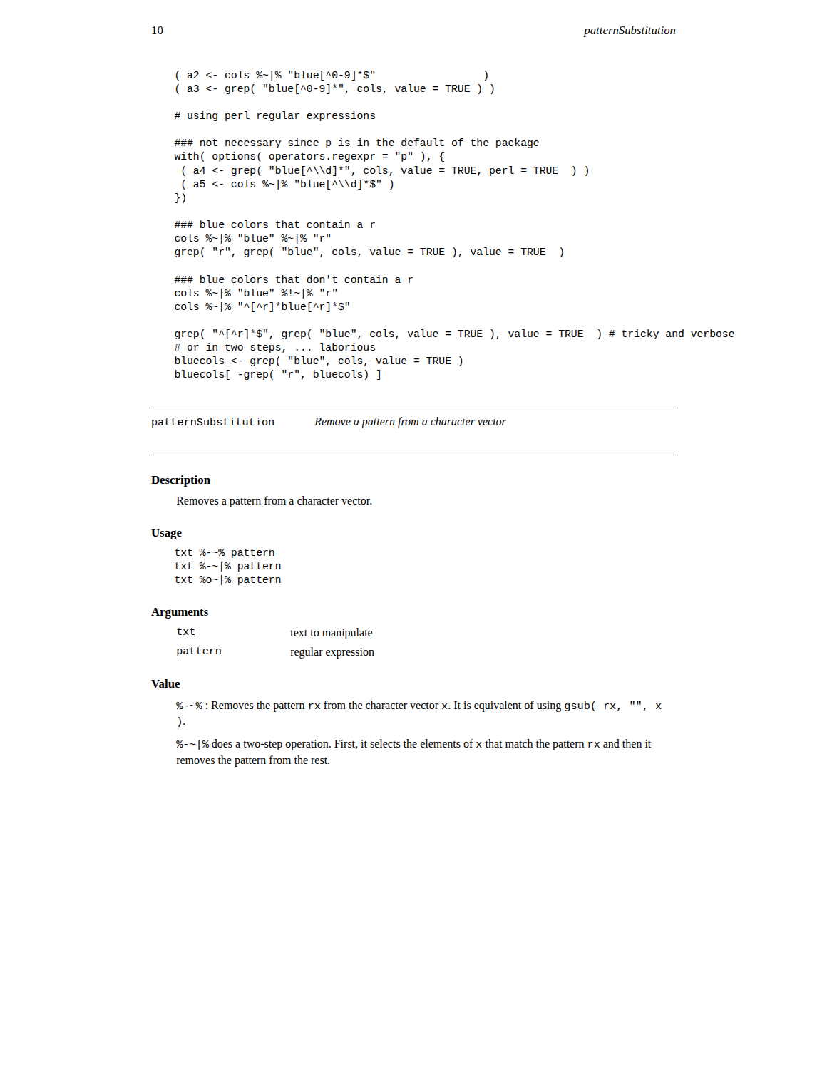10 patternSubstitution
( a2 <- cols %~|% "blue[^0-9]*$"                 )
( a3 <- grep( "blue[^0-9]*", cols, value = TRUE ) )

# using perl regular expressions

### not necessary since p is in the default of the package
with( options( operators.regexpr = "p" ), {
 ( a4 <- grep( "blue[^\\d]*", cols, value = TRUE, perl = TRUE  ) )
 ( a5 <- cols %~|% "blue[^\\d]*$" )
})

### blue colors that contain a r
cols %~|% "blue" %~|% "r"
grep( "r", grep( "blue", cols, value = TRUE ), value = TRUE  )

### blue colors that don't contain a r
cols %~|% "blue" %!~|% "r"
cols %~|% "^[^r]*blue[^r]*$"

grep( "^[^r]*$", grep( "blue", cols, value = TRUE ), value = TRUE  ) # tricky and verbose
# or in two steps, ... laborious
bluecols <- grep( "blue", cols, value = TRUE )
bluecols[ -grep( "r", bluecols) ]
patternSubstitution Remove a pattern from a character vector
Description
Removes a pattern from a character vector.
Usage
txt %-~% pattern
txt %-~|% pattern
txt %o~|% pattern
Arguments
txt
text to manipulate
pattern
regular expression
Value
%-~% : Removes the pattern rx from the character vector x. It is equivalent of using gsub( rx, "", x ).
%-~|% does a two-step operation. First, it selects the elements of x that match the pattern rx and then it removes the pattern from the rest.